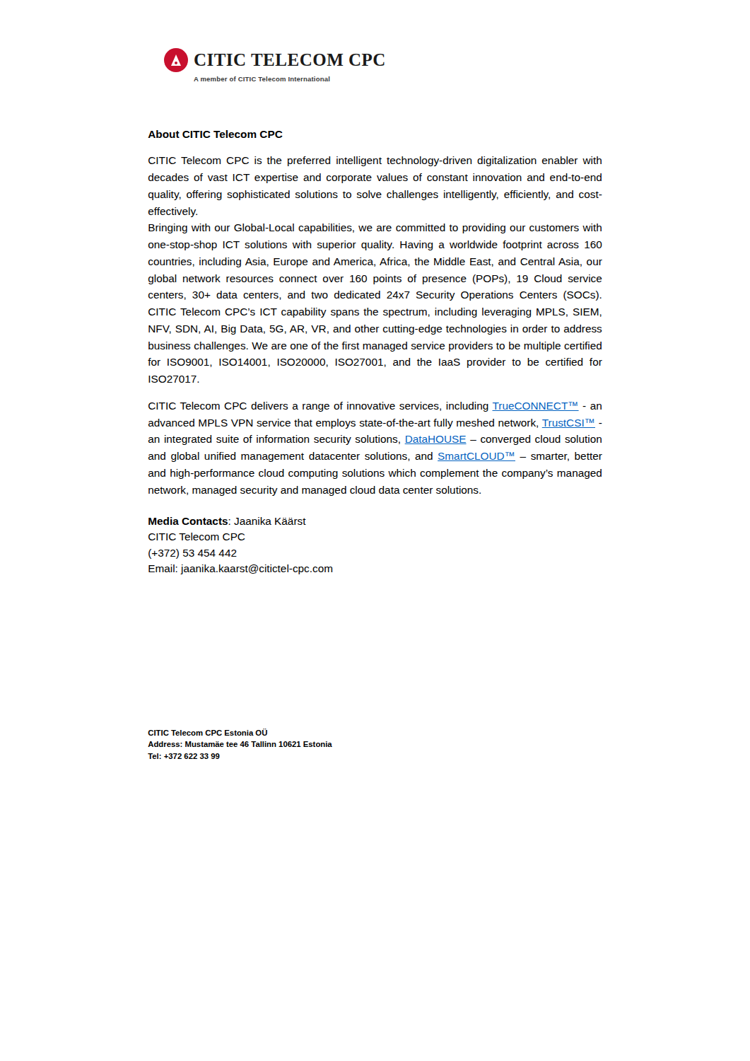CITIC TELECOM CPC
A member of CITIC Telecom International
About CITIC Telecom CPC
CITIC Telecom CPC is the preferred intelligent technology-driven digitalization enabler with decades of vast ICT expertise and corporate values of constant innovation and end-to-end quality, offering sophisticated solutions to solve challenges intelligently, efficiently, and cost-effectively.
Bringing with our Global-Local capabilities, we are committed to providing our customers with one-stop-shop ICT solutions with superior quality. Having a worldwide footprint across 160 countries, including Asia, Europe and America, Africa, the Middle East, and Central Asia, our global network resources connect over 160 points of presence (POPs), 19 Cloud service centers, 30+ data centers, and two dedicated 24x7 Security Operations Centers (SOCs). CITIC Telecom CPC’s ICT capability spans the spectrum, including leveraging MPLS, SIEM, NFV, SDN, AI, Big Data, 5G, AR, VR, and other cutting-edge technologies in order to address business challenges. We are one of the first managed service providers to be multiple certified for ISO9001, ISO14001, ISO20000, ISO27001, and the IaaS provider to be certified for ISO27017.
CITIC Telecom CPC delivers a range of innovative services, including TrueCONNECT™ - an advanced MPLS VPN service that employs state-of-the-art fully meshed network, TrustCSI™ - an integrated suite of information security solutions, DataHOUSE – converged cloud solution and global unified management datacenter solutions, and SmartCLOUD™ – smarter, better and high-performance cloud computing solutions which complement the company’s managed network, managed security and managed cloud data center solutions.
Media Contacts: Jaanika Käärst
CITIC Telecom CPC
(+372) 53 454 442
Email: jaanika.kaarst@citictel-cpc.com
CITIC Telecom CPC Estonia OÜ
Address: Mustamäe tee 46 Tallinn 10621 Estonia
Tel: +372 622 33 99